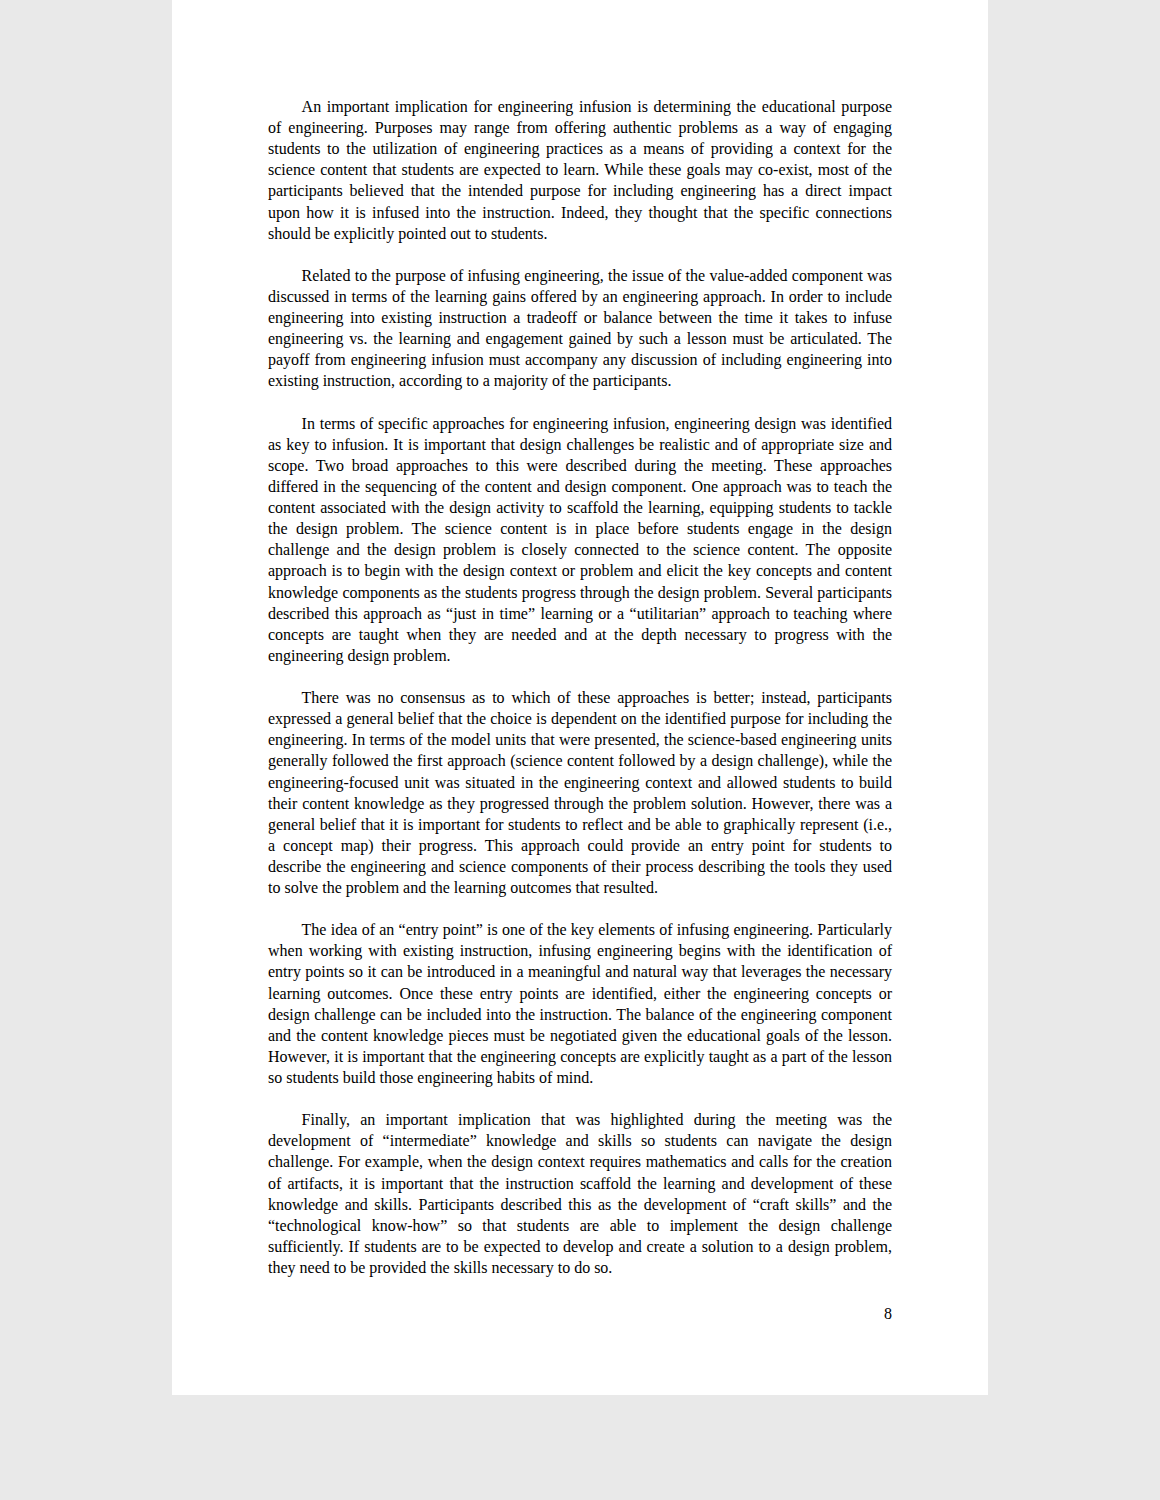An important implication for engineering infusion is determining the educational purpose of engineering. Purposes may range from offering authentic problems as a way of engaging students to the utilization of engineering practices as a means of providing a context for the science content that students are expected to learn. While these goals may co-exist, most of the participants believed that the intended purpose for including engineering has a direct impact upon how it is infused into the instruction. Indeed, they thought that the specific connections should be explicitly pointed out to students.
Related to the purpose of infusing engineering, the issue of the value-added component was discussed in terms of the learning gains offered by an engineering approach. In order to include engineering into existing instruction a tradeoff or balance between the time it takes to infuse engineering vs. the learning and engagement gained by such a lesson must be articulated. The payoff from engineering infusion must accompany any discussion of including engineering into existing instruction, according to a majority of the participants.
In terms of specific approaches for engineering infusion, engineering design was identified as key to infusion. It is important that design challenges be realistic and of appropriate size and scope. Two broad approaches to this were described during the meeting. These approaches differed in the sequencing of the content and design component. One approach was to teach the content associated with the design activity to scaffold the learning, equipping students to tackle the design problem. The science content is in place before students engage in the design challenge and the design problem is closely connected to the science content. The opposite approach is to begin with the design context or problem and elicit the key concepts and content knowledge components as the students progress through the design problem. Several participants described this approach as “just in time” learning or a “utilitarian” approach to teaching where concepts are taught when they are needed and at the depth necessary to progress with the engineering design problem.
There was no consensus as to which of these approaches is better; instead, participants expressed a general belief that the choice is dependent on the identified purpose for including the engineering. In terms of the model units that were presented, the science-based engineering units generally followed the first approach (science content followed by a design challenge), while the engineering-focused unit was situated in the engineering context and allowed students to build their content knowledge as they progressed through the problem solution. However, there was a general belief that it is important for students to reflect and be able to graphically represent (i.e., a concept map) their progress. This approach could provide an entry point for students to describe the engineering and science components of their process describing the tools they used to solve the problem and the learning outcomes that resulted.
The idea of an “entry point” is one of the key elements of infusing engineering. Particularly when working with existing instruction, infusing engineering begins with the identification of entry points so it can be introduced in a meaningful and natural way that leverages the necessary learning outcomes. Once these entry points are identified, either the engineering concepts or design challenge can be included into the instruction. The balance of the engineering component and the content knowledge pieces must be negotiated given the educational goals of the lesson. However, it is important that the engineering concepts are explicitly taught as a part of the lesson so students build those engineering habits of mind.
Finally, an important implication that was highlighted during the meeting was the development of “intermediate” knowledge and skills so students can navigate the design challenge. For example, when the design context requires mathematics and calls for the creation of artifacts, it is important that the instruction scaffold the learning and development of these knowledge and skills. Participants described this as the development of “craft skills” and the “technological know-how” so that students are able to implement the design challenge sufficiently. If students are to be expected to develop and create a solution to a design problem, they need to be provided the skills necessary to do so.
8